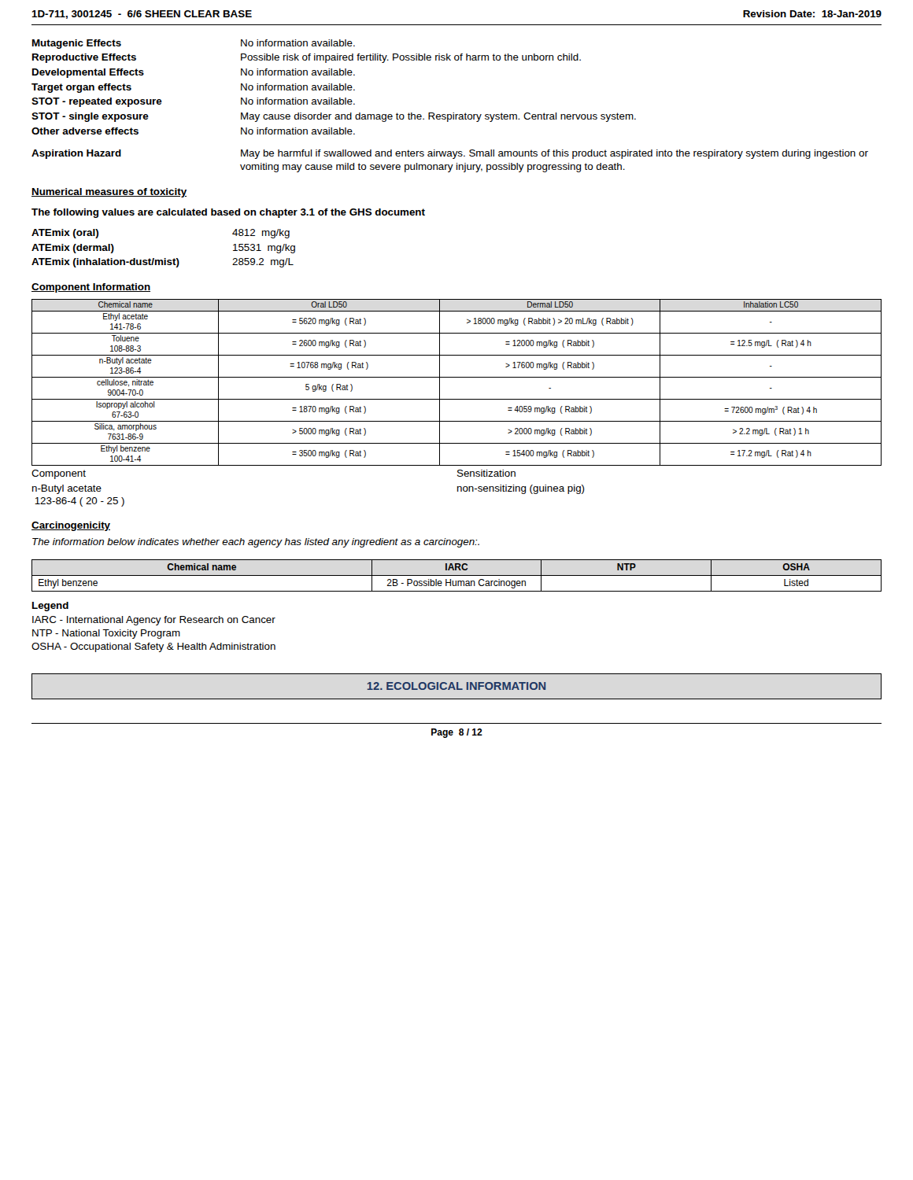1D-711, 3001245 - 6/6 SHEEN CLEAR BASE
Revision Date: 18-Jan-2019
| Mutagenic Effects | No information available. |
| Reproductive Effects | Possible risk of impaired fertility. Possible risk of harm to the unborn child. |
| Developmental Effects | No information available. |
| Target organ effects | No information available. |
| STOT - repeated exposure | No information available. |
| STOT - single exposure | May cause disorder and damage to the. Respiratory system. Central nervous system. |
| Other adverse effects | No information available. |
| Aspiration Hazard | May be harmful if swallowed and enters airways. Small amounts of this product aspirated into the respiratory system during ingestion or vomiting may cause mild to severe pulmonary injury, possibly progressing to death. |
Numerical measures of toxicity
The following values are calculated based on chapter 3.1 of the GHS document
| ATEmix (oral) | 4812 mg/kg |
| ATEmix (dermal) | 15531 mg/kg |
| ATEmix (inhalation-dust/mist) | 2859.2 mg/L |
Component Information
| Chemical name | Oral LD50 | Dermal LD50 | Inhalation LC50 |
| --- | --- | --- | --- |
| Ethyl acetate 141-78-6 | = 5620 mg/kg ( Rat ) | > 18000 mg/kg ( Rabbit ) > 20 mL/kg ( Rabbit ) | - |
| Toluene 108-88-3 | = 2600 mg/kg ( Rat ) | = 12000 mg/kg ( Rabbit ) | = 12.5 mg/L ( Rat ) 4 h |
| n-Butyl acetate 123-86-4 | = 10768 mg/kg ( Rat ) | > 17600 mg/kg ( Rabbit ) | - |
| cellulose, nitrate 9004-70-0 | 5 g/kg ( Rat ) | - | - |
| Isopropyl alcohol 67-63-0 | = 1870 mg/kg ( Rat ) | = 4059 mg/kg ( Rabbit ) | = 72600 mg/m 3 ( Rat ) 4 h |
| Silica, amorphous 7631-86-9 | > 5000 mg/kg ( Rat ) | > 2000 mg/kg ( Rabbit ) | > 2.2 mg/L ( Rat ) 1 h |
| Ethyl benzene 100-41-4 | = 3500 mg/kg ( Rat ) | = 15400 mg/kg ( Rabbit ) | = 17.2 mg/L ( Rat ) 4 h |
Component
Sensitization
n-Butyl acetate
123-86-4 ( 20 - 25 )
non-sensitizing (guinea pig)
Carcinogenicity
The information below indicates whether each agency has listed any ingredient as a carcinogen:.
| Chemical name | IARC | NTP | OSHA |
| --- | --- | --- | --- |
| Ethyl benzene | 2B - Possible Human Carcinogen | | Listed |
Legend
IARC - International Agency for Research on Cancer
NTP - National Toxicity Program
OSHA - Occupational Safety & Health Administration
12. ECOLOGICAL INFORMATION
Page 8 / 12